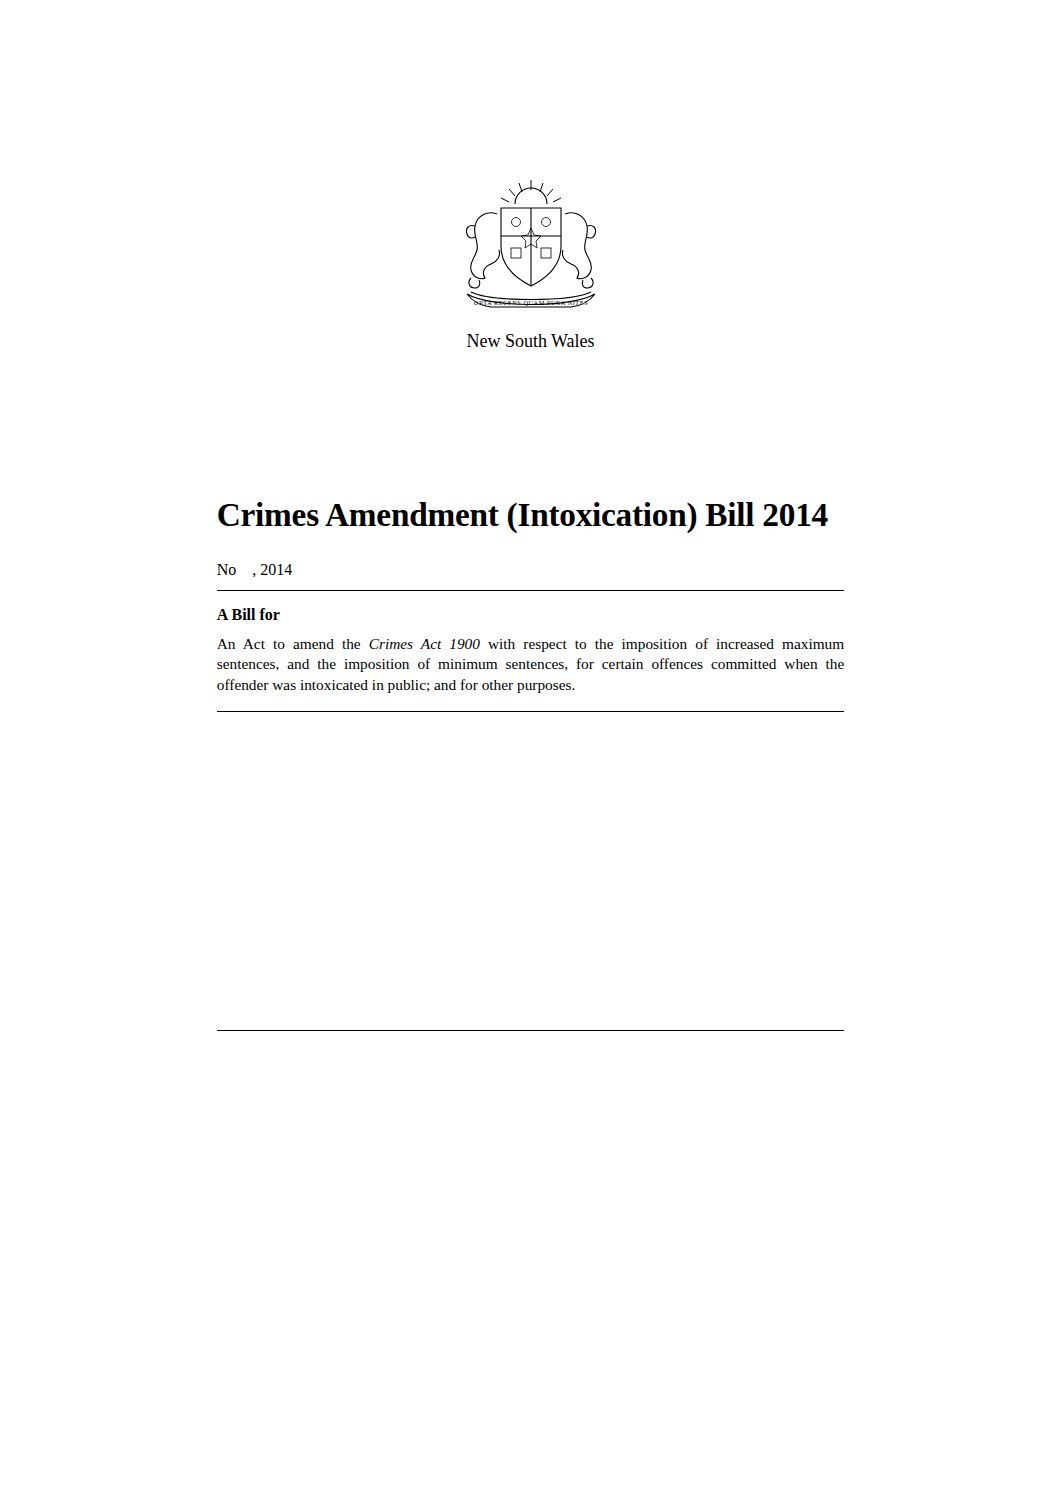ORTA RECENS QUAM PURA NITES
New South Wales
Crimes Amendment (Intoxication) Bill 2014
No , 2014
A Bill for
An Act to amend the Crimes Act 1900 with respect to the imposition of increased maximum sentences, and the imposition of minimum sentences, for certain offences committed when the offender was intoxicated in public; and for other purposes.